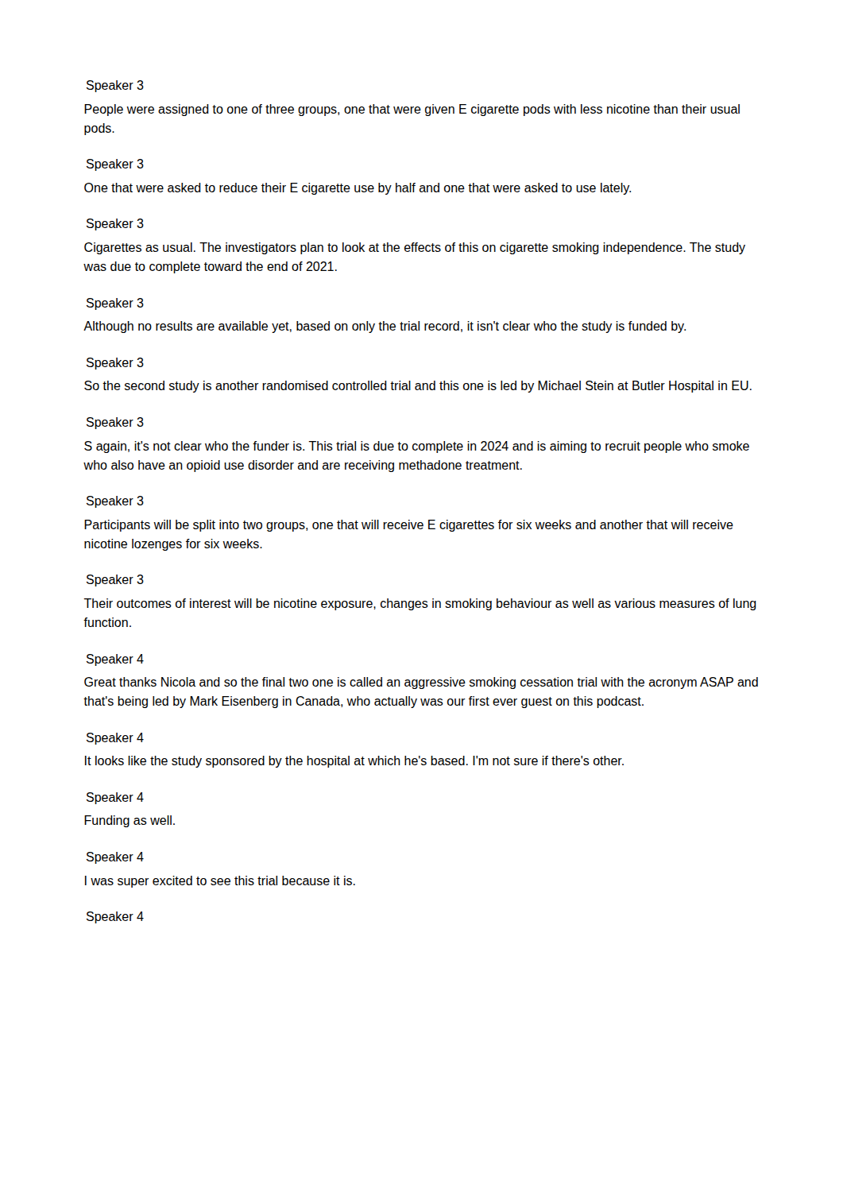Speaker 3
People were assigned to one of three groups, one that were given E cigarette pods with less nicotine than their usual pods.
Speaker 3
One that were asked to reduce their E cigarette use by half and one that were asked to use lately.
Speaker 3
Cigarettes as usual. The investigators plan to look at the effects of this on cigarette smoking independence. The study was due to complete toward the end of 2021.
Speaker 3
Although no results are available yet, based on only the trial record, it isn't clear who the study is funded by.
Speaker 3
So the second study is another randomised controlled trial and this one is led by Michael Stein at Butler Hospital in EU.
Speaker 3
S again, it's not clear who the funder is. This trial is due to complete in 2024 and is aiming to recruit people who smoke who also have an opioid use disorder and are receiving methadone treatment.
Speaker 3
Participants will be split into two groups, one that will receive E cigarettes for six weeks and another that will receive nicotine lozenges for six weeks.
Speaker 3
Their outcomes of interest will be nicotine exposure, changes in smoking behaviour as well as various measures of lung function.
Speaker 4
Great thanks Nicola and so the final two one is called an aggressive smoking cessation trial with the acronym ASAP and that's being led by Mark Eisenberg in Canada, who actually was our first ever guest on this podcast.
Speaker 4
It looks like the study sponsored by the hospital at which he's based. I'm not sure if there's other.
Speaker 4
Funding as well.
Speaker 4
I was super excited to see this trial because it is.
Speaker 4